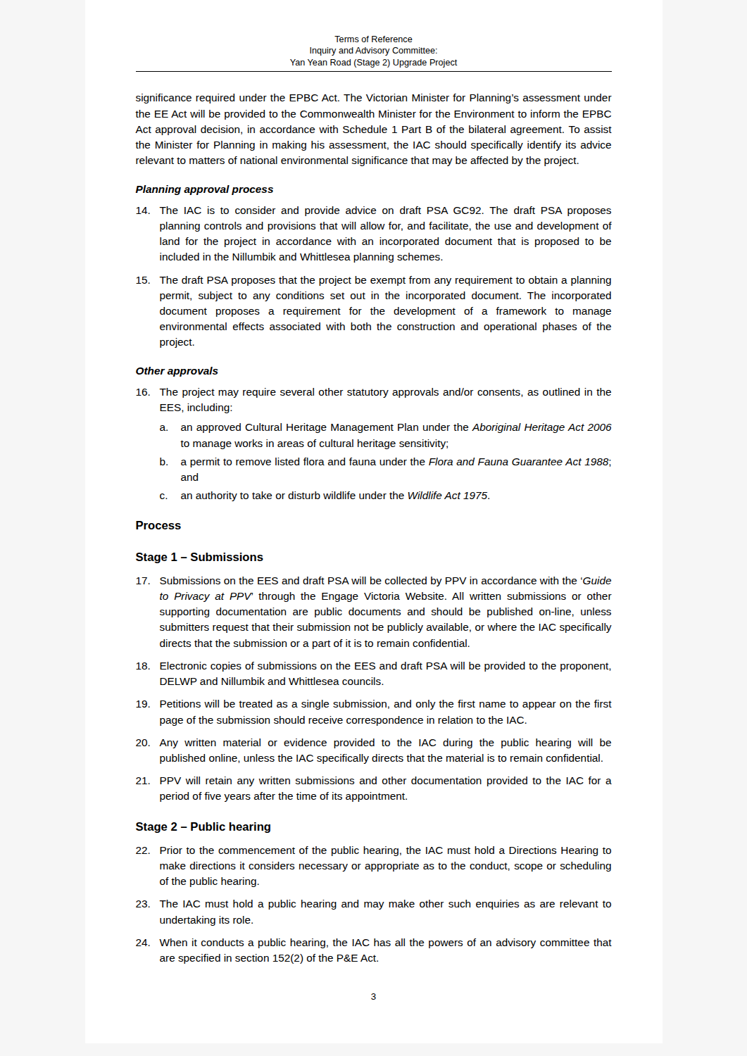Terms of Reference
Inquiry and Advisory Committee:
Yan Yean Road (Stage 2) Upgrade Project
significance required under the EPBC Act. The Victorian Minister for Planning’s assessment under the EE Act will be provided to the Commonwealth Minister for the Environment to inform the EPBC Act approval decision, in accordance with Schedule 1 Part B of the bilateral agreement. To assist the Minister for Planning in making his assessment, the IAC should specifically identify its advice relevant to matters of national environmental significance that may be affected by the project.
Planning approval process
14. The IAC is to consider and provide advice on draft PSA GC92. The draft PSA proposes planning controls and provisions that will allow for, and facilitate, the use and development of land for the project in accordance with an incorporated document that is proposed to be included in the Nillumbik and Whittlesea planning schemes.
15. The draft PSA proposes that the project be exempt from any requirement to obtain a planning permit, subject to any conditions set out in the incorporated document. The incorporated document proposes a requirement for the development of a framework to manage environmental effects associated with both the construction and operational phases of the project.
Other approvals
16. The project may require several other statutory approvals and/or consents, as outlined in the EES, including:
a. an approved Cultural Heritage Management Plan under the Aboriginal Heritage Act 2006 to manage works in areas of cultural heritage sensitivity;
b. a permit to remove listed flora and fauna under the Flora and Fauna Guarantee Act 1988; and
c. an authority to take or disturb wildlife under the Wildlife Act 1975.
Process
Stage 1 – Submissions
17. Submissions on the EES and draft PSA will be collected by PPV in accordance with the ‘Guide to Privacy at PPV’ through the Engage Victoria Website. All written submissions or other supporting documentation are public documents and should be published on-line, unless submitters request that their submission not be publicly available, or where the IAC specifically directs that the submission or a part of it is to remain confidential.
18. Electronic copies of submissions on the EES and draft PSA will be provided to the proponent, DELWP and Nillumbik and Whittlesea councils.
19. Petitions will be treated as a single submission, and only the first name to appear on the first page of the submission should receive correspondence in relation to the IAC.
20. Any written material or evidence provided to the IAC during the public hearing will be published online, unless the IAC specifically directs that the material is to remain confidential.
21. PPV will retain any written submissions and other documentation provided to the IAC for a period of five years after the time of its appointment.
Stage 2 – Public hearing
22. Prior to the commencement of the public hearing, the IAC must hold a Directions Hearing to make directions it considers necessary or appropriate as to the conduct, scope or scheduling of the public hearing.
23. The IAC must hold a public hearing and may make other such enquiries as are relevant to undertaking its role.
24. When it conducts a public hearing, the IAC has all the powers of an advisory committee that are specified in section 152(2) of the P&E Act.
3